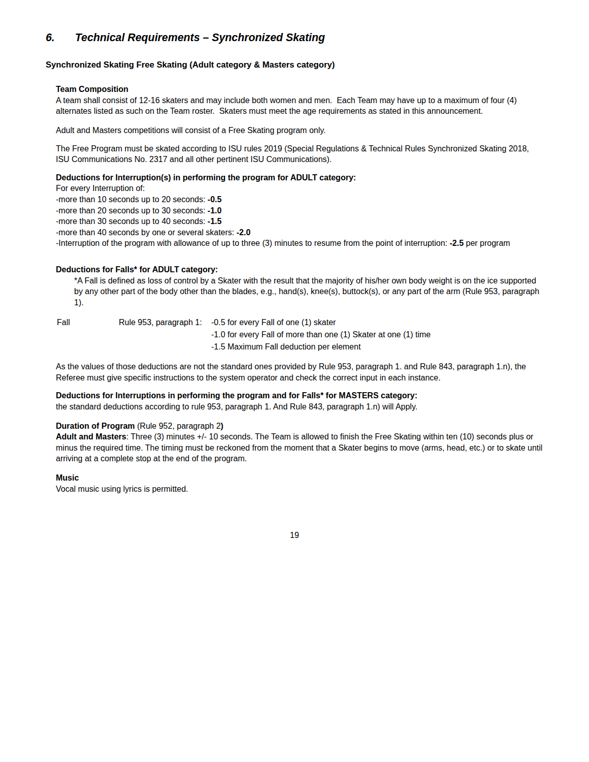6. Technical Requirements – Synchronized Skating
Synchronized Skating Free Skating (Adult category & Masters category)
Team Composition
A team shall consist of 12-16 skaters and may include both women and men. Each Team may have up to a maximum of four (4) alternates listed as such on the Team roster. Skaters must meet the age requirements as stated in this announcement.
Adult and Masters competitions will consist of a Free Skating program only.
The Free Program must be skated according to ISU rules 2019 (Special Regulations & Technical Rules Synchronized Skating 2018, ISU Communications No. 2317 and all other pertinent ISU Communications).
Deductions for Interruption(s) in performing the program for ADULT category:
For every Interruption of:
-more than 10 seconds up to 20 seconds: -0.5
-more than 20 seconds up to 30 seconds: -1.0
-more than 30 seconds up to 40 seconds: -1.5
-more than 40 seconds by one or several skaters: -2.0
-Interruption of the program with allowance of up to three (3) minutes to resume from the point of interruption: -2.5 per program
Deductions for Falls* for ADULT category:
*A Fall is defined as loss of control by a Skater with the result that the majority of his/her own body weight is on the ice supported by any other part of the body other than the blades, e.g., hand(s), knee(s), buttock(s), or any part of the arm (Rule 953, paragraph 1).
| Fall | Rule 953, paragraph 1: | -0.5 for every Fall of one (1) skater |
| | | -1.0 for every Fall of more than one (1) Skater at one (1) time |
| | | -1.5 Maximum Fall deduction per element |
As the values of those deductions are not the standard ones provided by Rule 953, paragraph 1. and Rule 843, paragraph 1.n), the Referee must give specific instructions to the system operator and check the correct input in each instance.
Deductions for Interruptions in performing the program and for Falls* for MASTERS category:
the standard deductions according to rule 953, paragraph 1. And Rule 843, paragraph 1.n) will Apply.
Duration of Program (Rule 952, paragraph 2)
Adult and Masters: Three (3) minutes +/- 10 seconds. The Team is allowed to finish the Free Skating within ten (10) seconds plus or minus the required time. The timing must be reckoned from the moment that a Skater begins to move (arms, head, etc.) or to skate until arriving at a complete stop at the end of the program.
Music
Vocal music using lyrics is permitted.
19